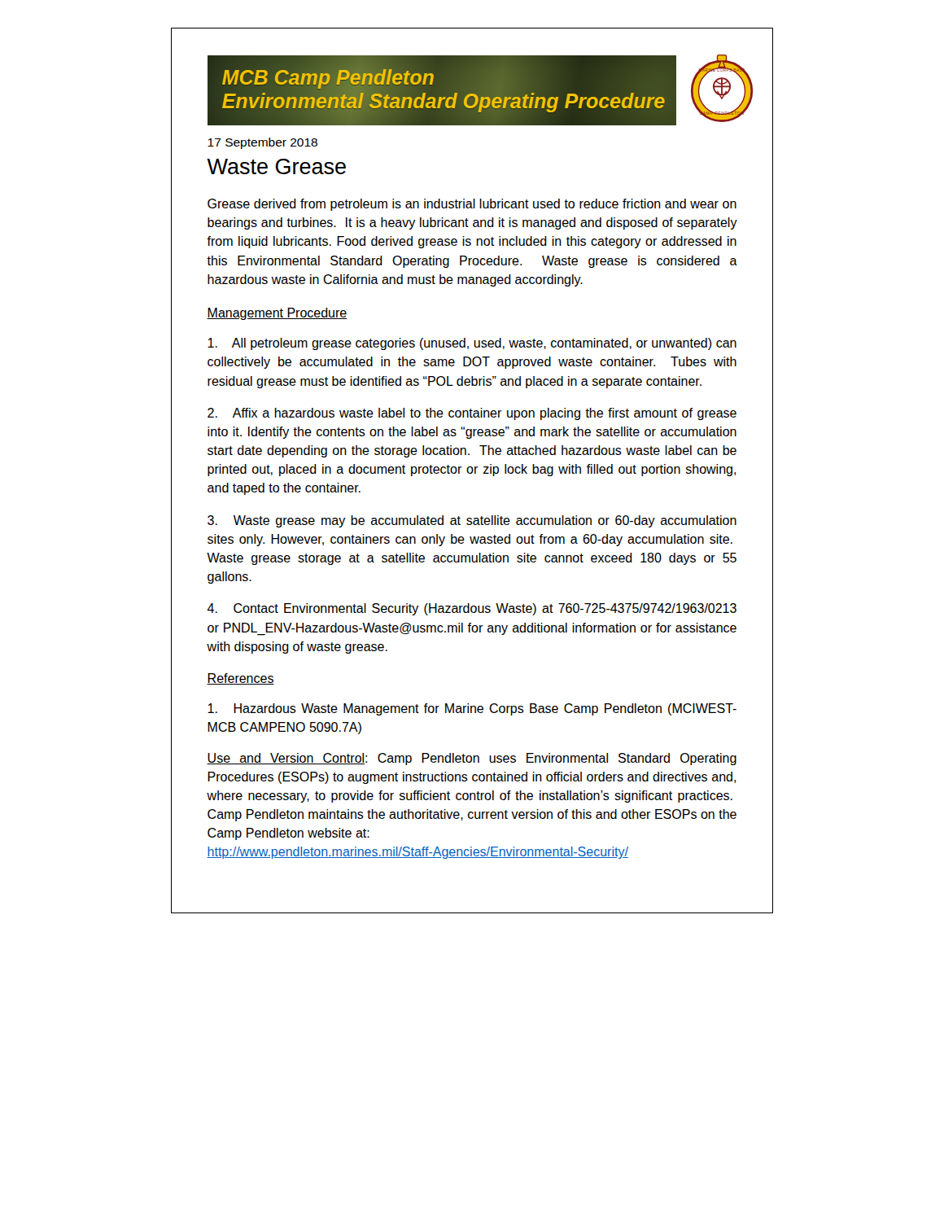MCB Camp Pendleton
Environmental Standard Operating Procedure
MARINE CORPS BASE CAMP PENDLETON
17 September 2018
Waste Grease
Grease derived from petroleum is an industrial lubricant used to reduce friction and wear on bearings and turbines. It is a heavy lubricant and it is managed and disposed of separately from liquid lubricants. Food derived grease is not included in this category or addressed in this Environmental Standard Operating Procedure. Waste grease is considered a hazardous waste in California and must be managed accordingly.
Management Procedure
1. All petroleum grease categories (unused, used, waste, contaminated, or unwanted) can collectively be accumulated in the same DOT approved waste container. Tubes with residual grease must be identified as “POL debris” and placed in a separate container.
2. Affix a hazardous waste label to the container upon placing the first amount of grease into it. Identify the contents on the label as “grease” and mark the satellite or accumulation start date depending on the storage location. The attached hazardous waste label can be printed out, placed in a document protector or zip lock bag with filled out portion showing, and taped to the container.
3. Waste grease may be accumulated at satellite accumulation or 60-day accumulation sites only. However, containers can only be wasted out from a 60-day accumulation site. Waste grease storage at a satellite accumulation site cannot exceed 180 days or 55 gallons.
4. Contact Environmental Security (Hazardous Waste) at 760-725-4375/9742/1963/0213 or PNDL_ENV-Hazardous-Waste@usmc.mil for any additional information or for assistance with disposing of waste grease.
References
1. Hazardous Waste Management for Marine Corps Base Camp Pendleton (MCIWEST-MCB CAMPENO 5090.7A)
Use and Version Control: Camp Pendleton uses Environmental Standard Operating Procedures (ESOPs) to augment instructions contained in official orders and directives and, where necessary, to provide for sufficient control of the installation’s significant practices. Camp Pendleton maintains the authoritative, current version of this and other ESOPs on the Camp Pendleton website at:
http://www.pendleton.marines.mil/Staff-Agencies/Environmental-Security/